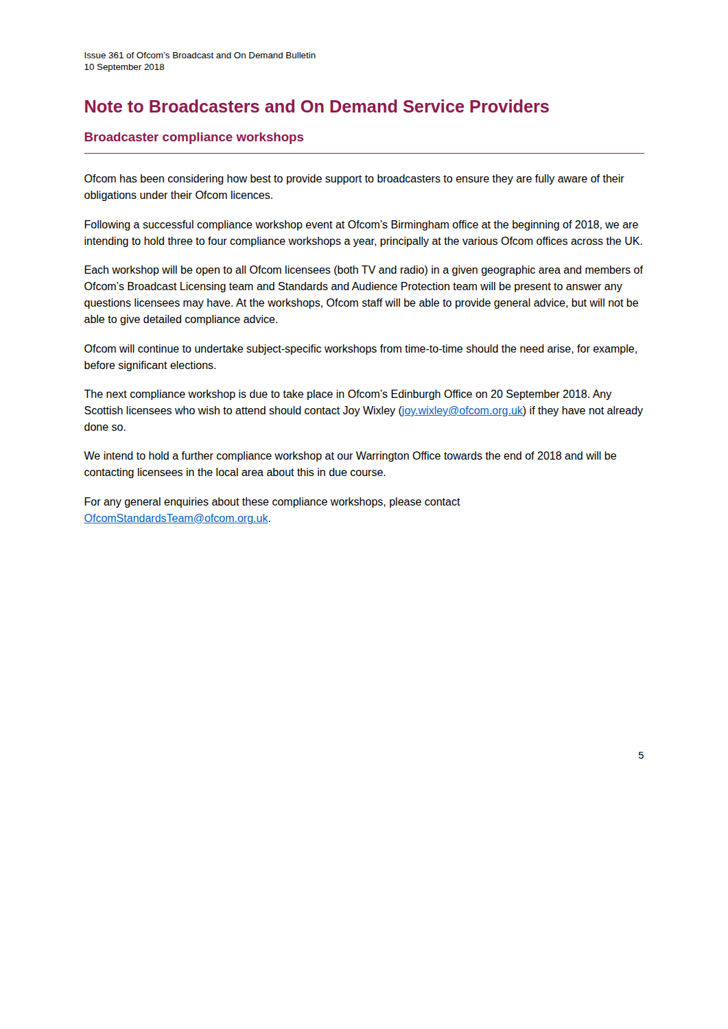Issue 361 of Ofcom’s Broadcast and On Demand Bulletin
10 September 2018
Note to Broadcasters and On Demand Service Providers
Broadcaster compliance workshops
Ofcom has been considering how best to provide support to broadcasters to ensure they are fully aware of their obligations under their Ofcom licences.
Following a successful compliance workshop event at Ofcom’s Birmingham office at the beginning of 2018, we are intending to hold three to four compliance workshops a year, principally at the various Ofcom offices across the UK.
Each workshop will be open to all Ofcom licensees (both TV and radio) in a given geographic area and members of Ofcom’s Broadcast Licensing team and Standards and Audience Protection team will be present to answer any questions licensees may have. At the workshops, Ofcom staff will be able to provide general advice, but will not be able to give detailed compliance advice.
Ofcom will continue to undertake subject-specific workshops from time-to-time should the need arise, for example, before significant elections.
The next compliance workshop is due to take place in Ofcom’s Edinburgh Office on 20 September 2018. Any Scottish licensees who wish to attend should contact Joy Wixley (joy.wixley@ofcom.org.uk) if they have not already done so.
We intend to hold a further compliance workshop at our Warrington Office towards the end of 2018 and will be contacting licensees in the local area about this in due course.
For any general enquiries about these compliance workshops, please contact OfcomStandardsTeam@ofcom.org.uk.
5